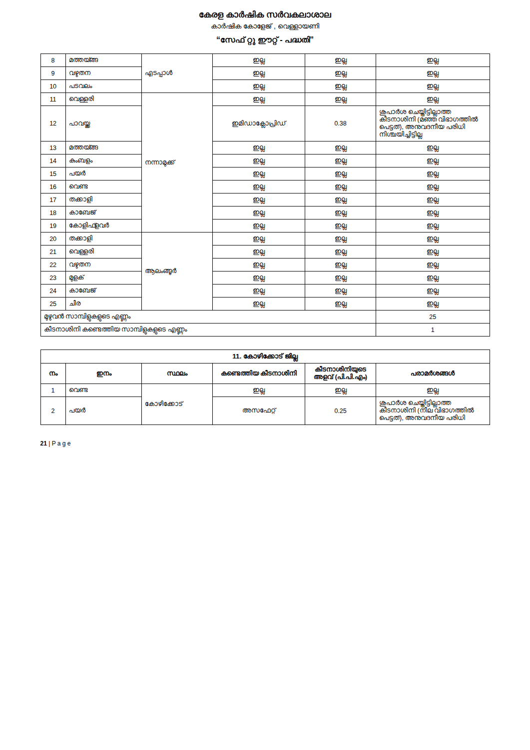കേരള കാർഷിക സർവകലാശാല
കാർഷിക കോളേജ് , വെള്ളായണി
“സേഫ് റ്റു ഈറ്റ് - പദ്ധതി”
| 8 | മത്തയ്ങ്ങ | എടപ്പാൾ | ഇല്ല | ഇല്ല | ഇല്ല |
| 9 | വഴുതന | ഇല്ല | ഇല്ല | ഇല്ല |
| 10 | പടവലം | ഇല്ല | ഇല്ല | ഇല്ല |
| 11 | വെള്ളരി | നന്നാമുക്ക് | ഇല്ല | ഇല്ല | ഇല്ല |
| 12 | പാവയ്ക്ക | ഇമിഡാക്ലോപ്രിഡ് | 0.38 | ശുപാർശ ചെയ്തിട്ടില്ലാത്ത കീടനാശിനി (മഞ്ഞ വിഭാഗത്തിൽ പെട്ടത്), അനുവദനീയ പരിധി നിശ്ചയിച്ചിട്ടില്ല |
| 13 | മത്തയ്ങ്ങ | ഇല്ല | ഇല്ല | ഇല്ല |
| 14 | കുംബളം | ഇല്ല | ഇല്ല | ഇല്ല |
| 15 | പയർ | ഇല്ല | ഇല്ല | ഇല്ല |
| 16 | വെണ്ട | ഇല്ല | ഇല്ല | ഇല്ല |
| 17 | തക്കാളി | ഇല്ല | ഇല്ല | ഇല്ല |
| 18 | കാബേജ് | ഇല്ല | ഇല്ല | ഇല്ല |
| 19 | കോളിഫ്ളവർ | ഇല്ല | ഇല്ല | ഇല്ല |
| 20 | തക്കാളി | ആലംങ്ങൂർ | ഇല്ല | ഇല്ല | ഇല്ല |
| 21 | വെള്ളരി | ഇല്ല | ഇല്ല | ഇല്ല |
| 22 | വഴുതന | ഇല്ല | ഇല്ല | ഇല്ല |
| 23 | മുളക് | ഇല്ല | ഇല്ല | ഇല്ല |
| 24 | കാബേജ് | ഇല്ല | ഇല്ല | ഇല്ല |
| 25 | ചീര | ഇല്ല | ഇല്ല | ഇല്ല |
| മുഴുവൻ സാമ്പിളുകളുടെ എണ്ണം | 25 |
| കീടനാശിനി കണ്ടെത്തിയ സാമ്പിളുകളുടെ എണ്ണം | 1 |
| 11. കോഴിക്കോട് ജില്ല |
| നം | ഇനം | സ്ഥലം | കണ്ടെത്തിയ കീടനാശിനി | കീടനാശിനിയുടെ അളവ് (പി.പി.എം) | പരാമർശങ്ങൾ |
| 1 | വെണ്ട | കോഴിക്കോട് | ഇല്ല | ഇല്ല | ഇല്ല |
| 2 | പയർ | അസഫേറ്റ് | 0.25 | ശുപാർശ ചെയ്തിട്ടില്ലാത്ത കീടനാശിനി (നീല വിഭാഗത്തിൽ പെട്ടത്), അനുവദനീയ പരിധി |
21 | P a g e